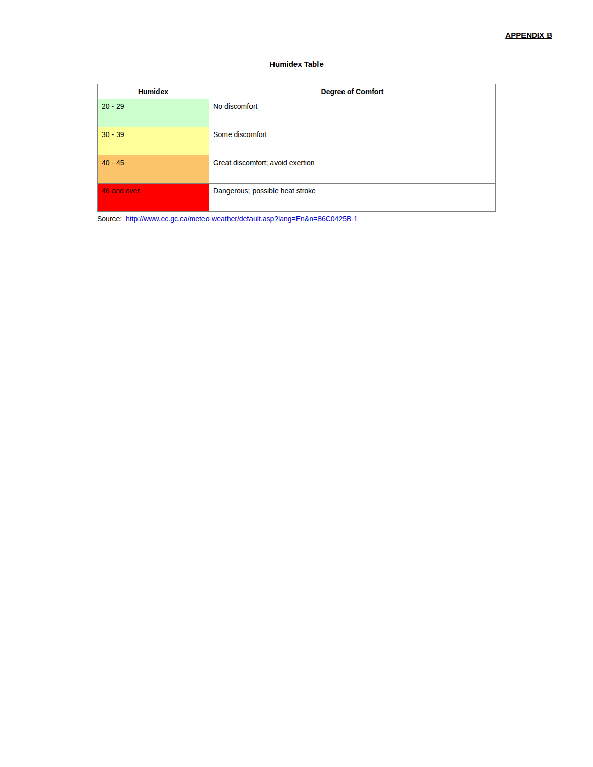APPENDIX B
Humidex Table
| Humidex | Degree of Comfort |
| --- | --- |
| 20 - 29 | No discomfort |
| 30 - 39 | Some discomfort |
| 40 - 45 | Great discomfort; avoid exertion |
| 46 and over | Dangerous; possible heat stroke |
Source: http://www.ec.gc.ca/meteo-weather/default.asp?lang=En&n=86C0425B-1